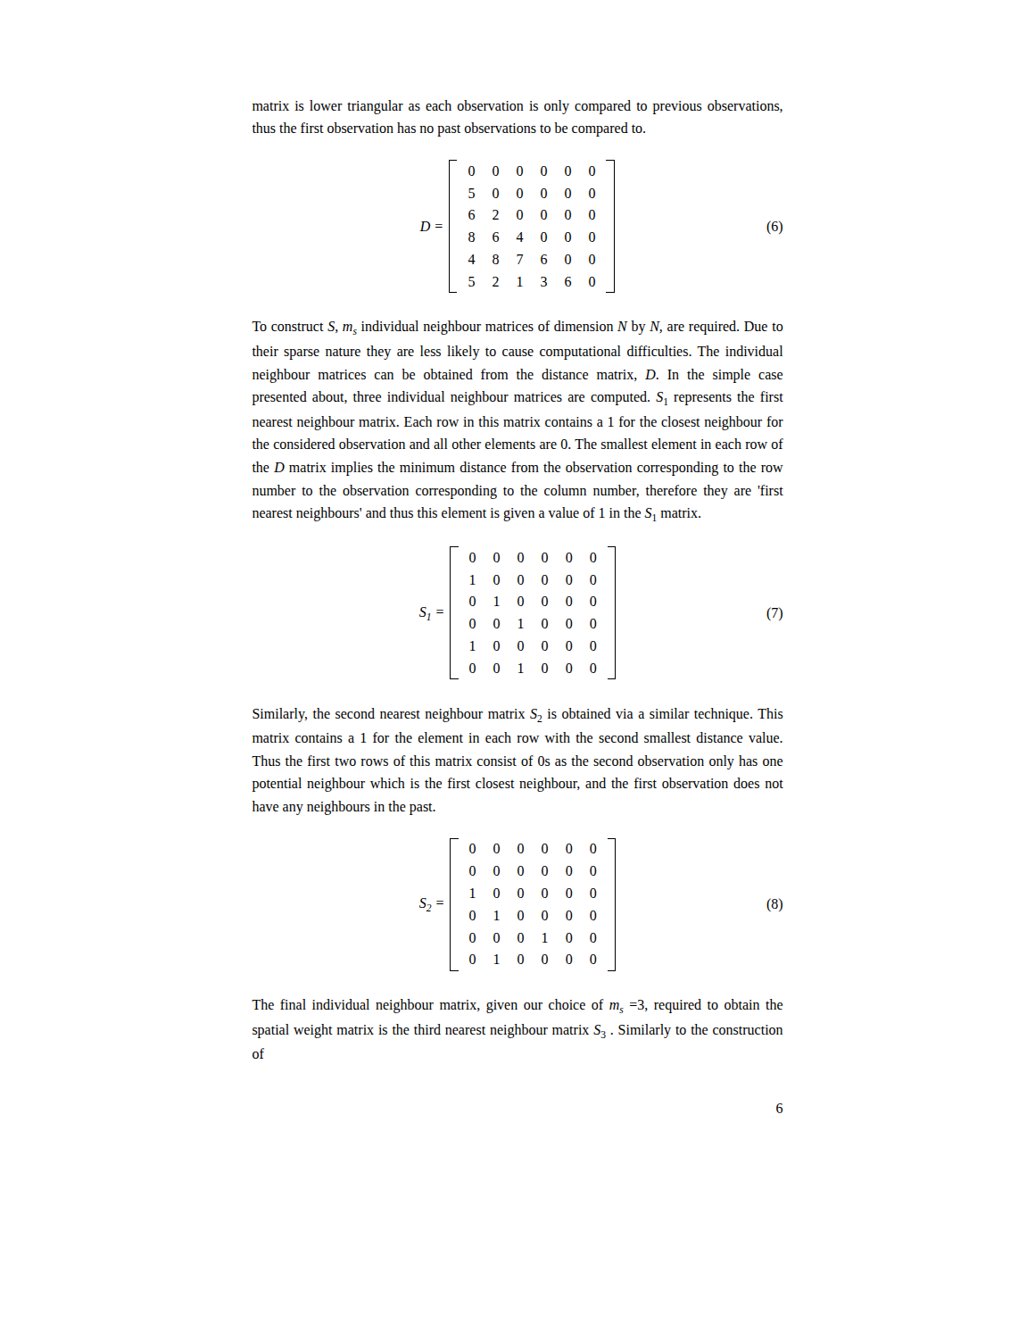matrix is lower triangular as each observation is only compared to previous observations, thus the first observation has no past observations to be compared to.
D =
| 0 | 0 | 0 | 0 | 0 | 0 |
| 5 | 0 | 0 | 0 | 0 | 0 |
| 6 | 2 | 0 | 0 | 0 | 0 |
| 8 | 6 | 4 | 0 | 0 | 0 |
| 4 | 8 | 7 | 6 | 0 | 0 |
| 5 | 2 | 1 | 3 | 6 | 0 |
(6)
To construct S, ms individual neighbour matrices of dimension N by N, are required. Due to their sparse nature they are less likely to cause computational difficulties. The individual neighbour matrices can be obtained from the distance matrix, D. In the simple case presented about, three individual neighbour matrices are computed. S1 represents the first nearest neighbour matrix. Each row in this matrix contains a 1 for the closest neighbour for the considered observation and all other elements are 0. The smallest element in each row of the D matrix implies the minimum distance from the observation corresponding to the row number to the observation corresponding to the column number, therefore they are 'first nearest neighbours' and thus this element is given a value of 1 in the S1 matrix.
S1 =
| 0 | 0 | 0 | 0 | 0 | 0 |
| 1 | 0 | 0 | 0 | 0 | 0 |
| 0 | 1 | 0 | 0 | 0 | 0 |
| 0 | 0 | 1 | 0 | 0 | 0 |
| 1 | 0 | 0 | 0 | 0 | 0 |
| 0 | 0 | 1 | 0 | 0 | 0 |
(7)
Similarly, the second nearest neighbour matrix S2 is obtained via a similar technique. This matrix contains a 1 for the element in each row with the second smallest distance value. Thus the first two rows of this matrix consist of 0s as the second observation only has one potential neighbour which is the first closest neighbour, and the first observation does not have any neighbours in the past.
S2 =
| 0 | 0 | 0 | 0 | 0 | 0 |
| 0 | 0 | 0 | 0 | 0 | 0 |
| 1 | 0 | 0 | 0 | 0 | 0 |
| 0 | 1 | 0 | 0 | 0 | 0 |
| 0 | 0 | 0 | 1 | 0 | 0 |
| 0 | 1 | 0 | 0 | 0 | 0 |
(8)
The final individual neighbour matrix, given our choice of ms =3, required to obtain the spatial weight matrix is the third nearest neighbour matrix S3 . Similarly to the construction of
6